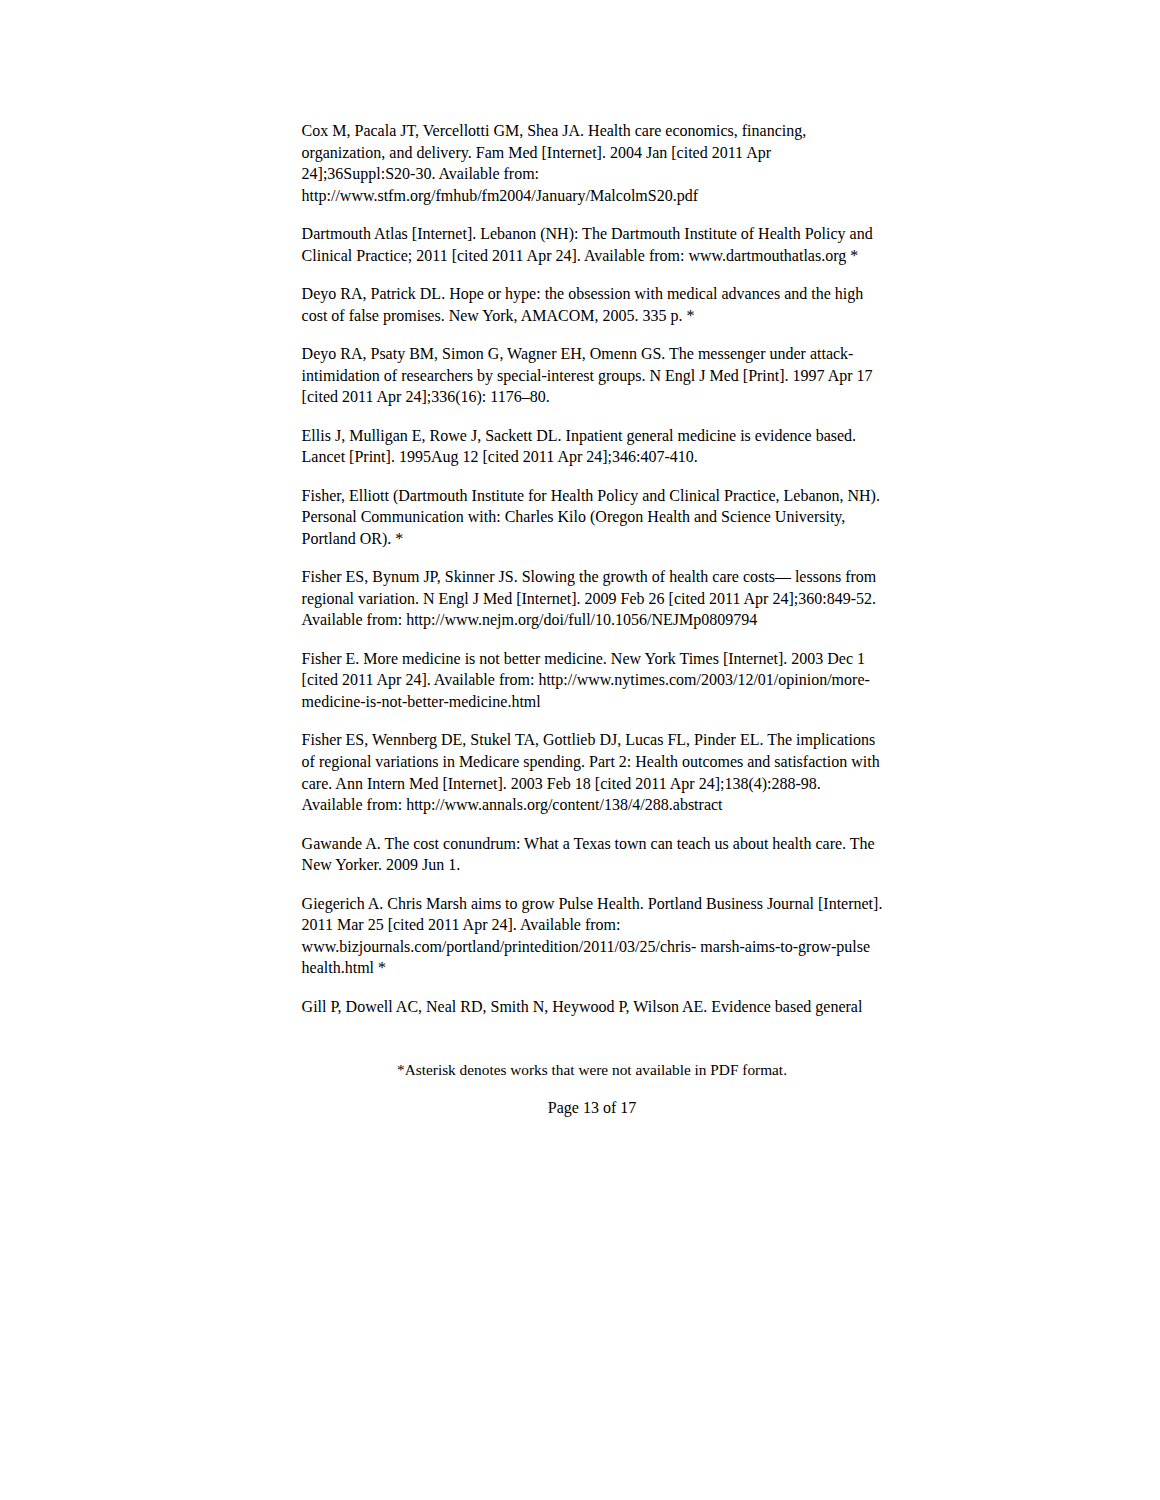Cox M, Pacala JT, Vercellotti GM, Shea JA. Health care economics, financing, organization, and delivery. Fam Med [Internet]. 2004 Jan [cited 2011 Apr 24];36Suppl:S20-30. Available from: http://www.stfm.org/fmhub/fm2004/January/MalcolmS20.pdf
Dartmouth Atlas [Internet]. Lebanon (NH): The Dartmouth Institute of Health Policy and Clinical Practice; 2011 [cited 2011 Apr 24]. Available from: www.dartmouthatlas.org *
Deyo RA, Patrick DL. Hope or hype: the obsession with medical advances and the high cost of false promises. New York, AMACOM, 2005. 335 p. *
Deyo RA, Psaty BM, Simon G, Wagner EH, Omenn GS. The messenger under attack-intimidation of researchers by special-interest groups. N Engl J Med [Print]. 1997 Apr 17 [cited 2011 Apr 24];336(16): 1176–80.
Ellis J, Mulligan E, Rowe J, Sackett DL. Inpatient general medicine is evidence based. Lancet [Print]. 1995Aug 12 [cited 2011 Apr 24];346:407-410.
Fisher, Elliott (Dartmouth Institute for Health Policy and Clinical Practice, Lebanon, NH). Personal Communication with: Charles Kilo (Oregon Health and Science University, Portland OR). *
Fisher ES, Bynum JP, Skinner JS. Slowing the growth of health care costs— lessons from regional variation. N Engl J Med [Internet]. 2009 Feb 26 [cited 2011 Apr 24];360:849-52. Available from: http://www.nejm.org/doi/full/10.1056/NEJMp0809794
Fisher E. More medicine is not better medicine. New York Times [Internet]. 2003 Dec 1 [cited 2011 Apr 24]. Available from: http://www.nytimes.com/2003/12/01/opinion/more-medicine-is-not-better-medicine.html
Fisher ES, Wennberg DE, Stukel TA, Gottlieb DJ, Lucas FL, Pinder EL. The implications of regional variations in Medicare spending. Part 2: Health outcomes and satisfaction with care. Ann Intern Med [Internet]. 2003 Feb 18 [cited 2011 Apr 24];138(4):288-98. Available from: http://www.annals.org/content/138/4/288.abstract
Gawande A. The cost conundrum: What a Texas town can teach us about health care. The New Yorker. 2009 Jun 1.
Giegerich A. Chris Marsh aims to grow Pulse Health. Portland Business Journal [Internet]. 2011 Mar 25 [cited 2011 Apr 24]. Available from: www.bizjournals.com/portland/printedition/2011/03/25/chris- marsh-aims-to-grow-pulse health.html *
Gill P, Dowell AC, Neal RD, Smith N, Heywood P, Wilson AE. Evidence based general
*Asterisk denotes works that were not available in PDF format.
Page 13 of 17